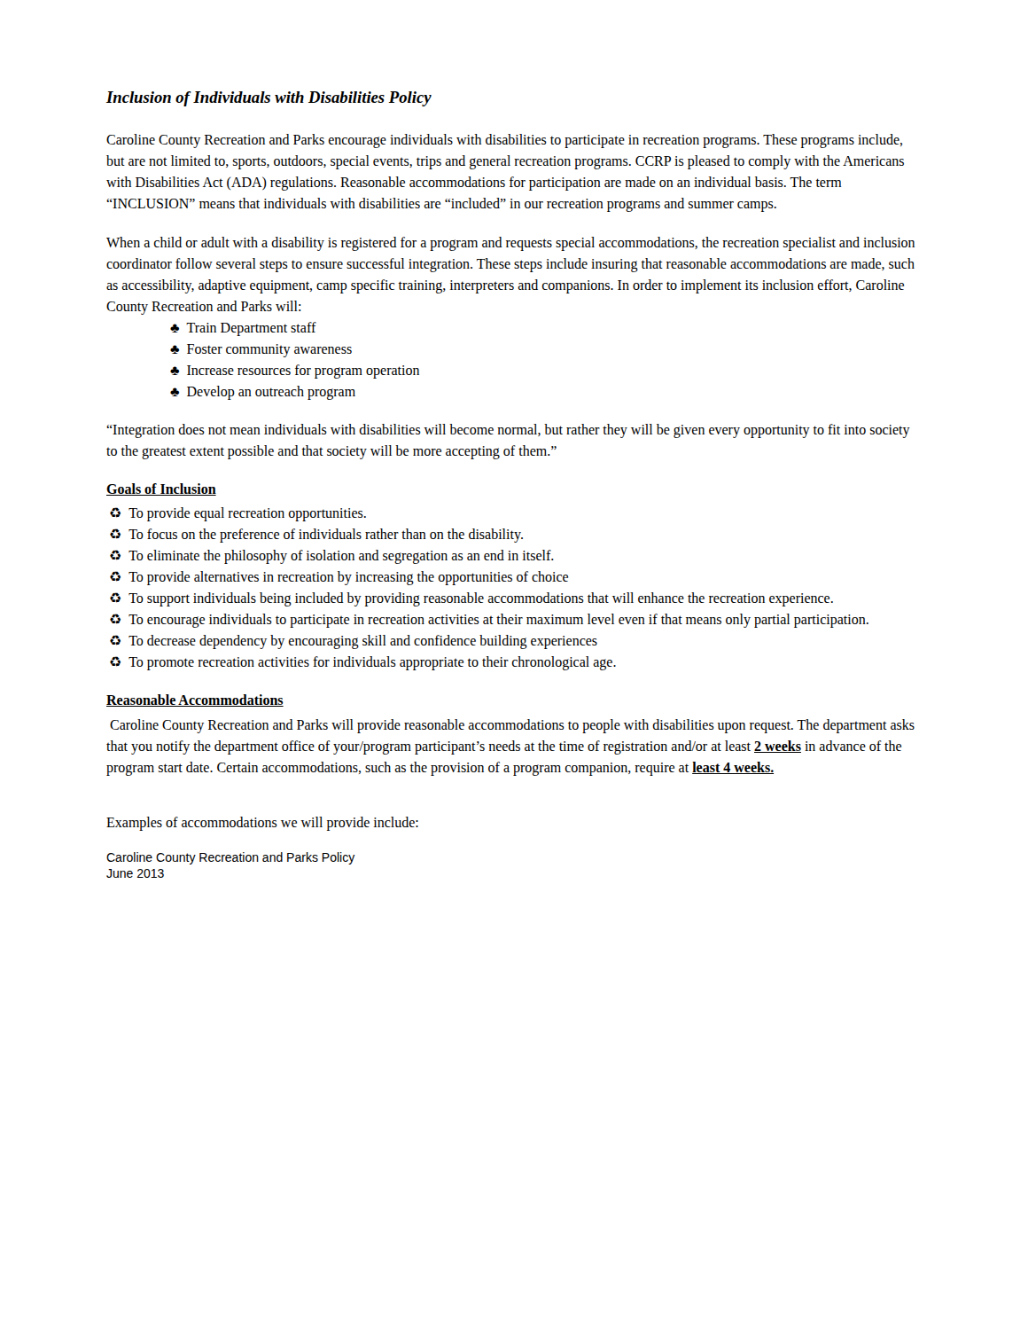Inclusion of Individuals with Disabilities Policy
Caroline County Recreation and Parks encourage individuals with disabilities to participate in recreation programs. These programs include, but are not limited to, sports, outdoors, special events, trips and general recreation programs. CCRP is pleased to comply with the Americans with Disabilities Act (ADA) regulations. Reasonable accommodations for participation are made on an individual basis. The term “INCLUSION” means that individuals with disabilities are “included” in our recreation programs and summer camps.
When a child or adult with a disability is registered for a program and requests special accommodations, the recreation specialist and inclusion coordinator follow several steps to ensure successful integration. These steps include insuring that reasonable accommodations are made, such as accessibility, adaptive equipment, camp specific training, interpreters and companions. In order to implement its inclusion effort, Caroline County Recreation and Parks will:
Train Department staff
Foster community awareness
Increase resources for program operation
Develop an outreach program
“Integration does not mean individuals with disabilities will become normal, but rather they will be given every opportunity to fit into society to the greatest extent possible and that society will be more accepting of them.”
Goals of Inclusion
To provide equal recreation opportunities.
To focus on the preference of individuals rather than on the disability.
To eliminate the philosophy of isolation and segregation as an end in itself.
To provide alternatives in recreation by increasing the opportunities of choice
To support individuals being included by providing reasonable accommodations that will enhance the recreation experience.
To encourage individuals to participate in recreation activities at their maximum level even if that means only partial participation.
To decrease dependency by encouraging skill and confidence building experiences
To promote recreation activities for individuals appropriate to their chronological age.
Reasonable Accommodations
Caroline County Recreation and Parks will provide reasonable accommodations to people with disabilities upon request. The department asks that you notify the department office of your/program participant’s needs at the time of registration and/or at least 2 weeks in advance of the program start date. Certain accommodations, such as the provision of a program companion, require at least 4 weeks.
Examples of accommodations we will provide include:
Caroline County Recreation and Parks Policy
June 2013